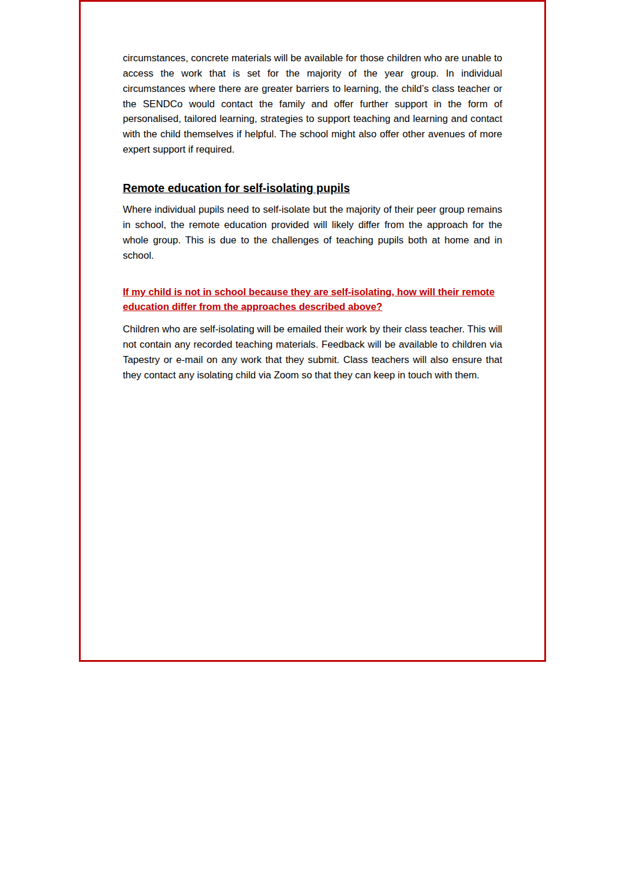circumstances, concrete materials will be available for those children who are unable to access the work that is set for the majority of the year group. In individual circumstances where there are greater barriers to learning, the child’s class teacher or the SENDCo would contact the family and offer further support in the form of personalised, tailored learning, strategies to support teaching and learning and contact with the child themselves if helpful. The school might also offer other avenues of more expert support if required.
Remote education for self-isolating pupils
Where individual pupils need to self-isolate but the majority of their peer group remains in school, the remote education provided will likely differ from the approach for the whole group. This is due to the challenges of teaching pupils both at home and in school.
If my child is not in school because they are self-isolating, how will their remote education differ from the approaches described above?
Children who are self-isolating will be emailed their work by their class teacher. This will not contain any recorded teaching materials. Feedback will be available to children via Tapestry or e-mail on any work that they submit. Class teachers will also ensure that they contact any isolating child via Zoom so that they can keep in touch with them.